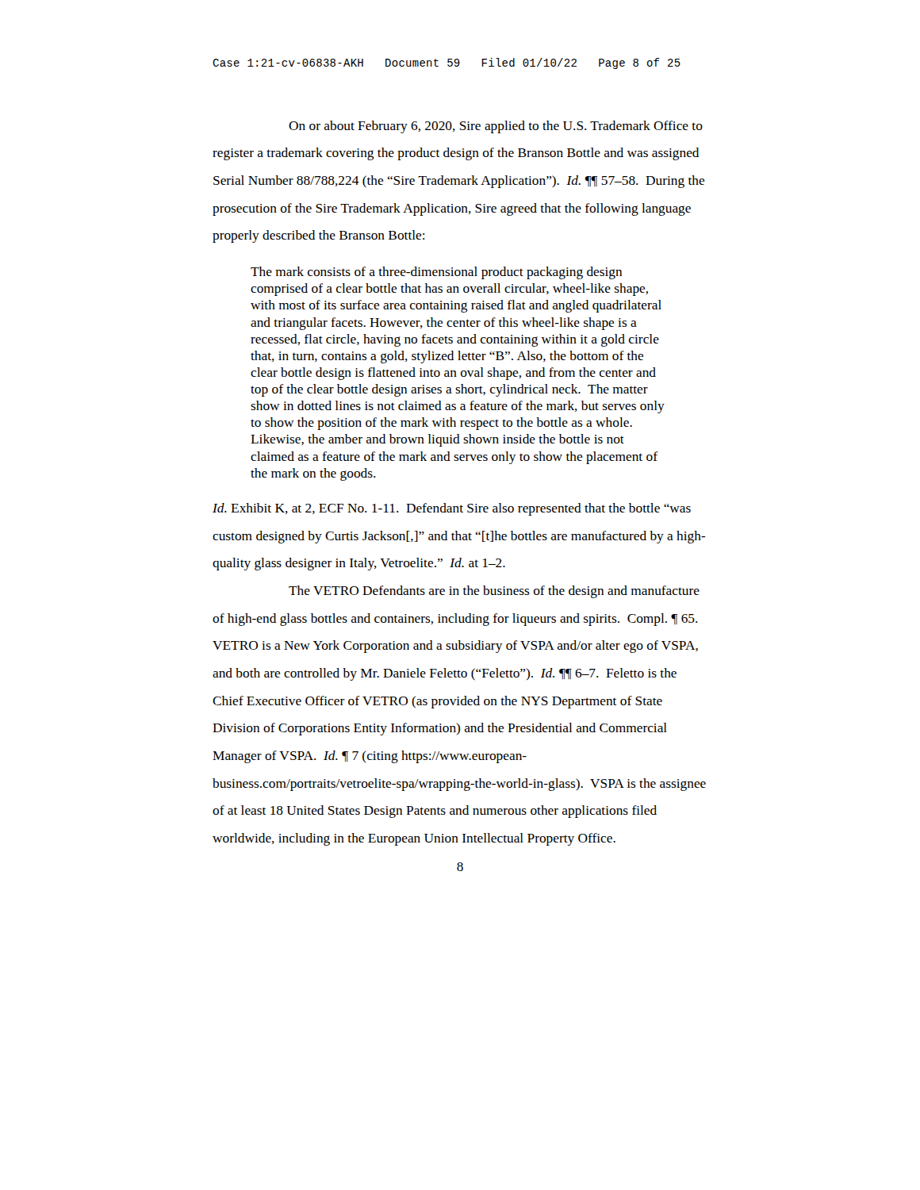Case 1:21-cv-06838-AKH Document 59 Filed 01/10/22 Page 8 of 25
On or about February 6, 2020, Sire applied to the U.S. Trademark Office to register a trademark covering the product design of the Branson Bottle and was assigned Serial Number 88/788,224 (the “Sire Trademark Application”). Id. ¶¶ 57–58. During the prosecution of the Sire Trademark Application, Sire agreed that the following language properly described the Branson Bottle:
The mark consists of a three-dimensional product packaging design comprised of a clear bottle that has an overall circular, wheel-like shape, with most of its surface area containing raised flat and angled quadrilateral and triangular facets. However, the center of this wheel-like shape is a recessed, flat circle, having no facets and containing within it a gold circle that, in turn, contains a gold, stylized letter “B”. Also, the bottom of the clear bottle design is flattened into an oval shape, and from the center and top of the clear bottle design arises a short, cylindrical neck. The matter show in dotted lines is not claimed as a feature of the mark, but serves only to show the position of the mark with respect to the bottle as a whole. Likewise, the amber and brown liquid shown inside the bottle is not claimed as a feature of the mark and serves only to show the placement of the mark on the goods.
Id. Exhibit K, at 2, ECF No. 1-11. Defendant Sire also represented that the bottle “was custom designed by Curtis Jackson[,]” and that “[t]he bottles are manufactured by a high-quality glass designer in Italy, Vetroelite.” Id. at 1–2.
The VETRO Defendants are in the business of the design and manufacture of high-end glass bottles and containers, including for liqueurs and spirits. Compl. ¶ 65. VETRO is a New York Corporation and a subsidiary of VSPA and/or alter ego of VSPA, and both are controlled by Mr. Daniele Feletto (“Feletto”). Id. ¶¶ 6–7. Feletto is the Chief Executive Officer of VETRO (as provided on the NYS Department of State Division of Corporations Entity Information) and the Presidential and Commercial Manager of VSPA. Id. ¶ 7 (citing https://www.european- business.com/portraits/vetroelite-spa/wrapping-the-world-in-glass). VSPA is the assignee of at least 18 United States Design Patents and numerous other applications filed worldwide, including in the European Union Intellectual Property Office.
8